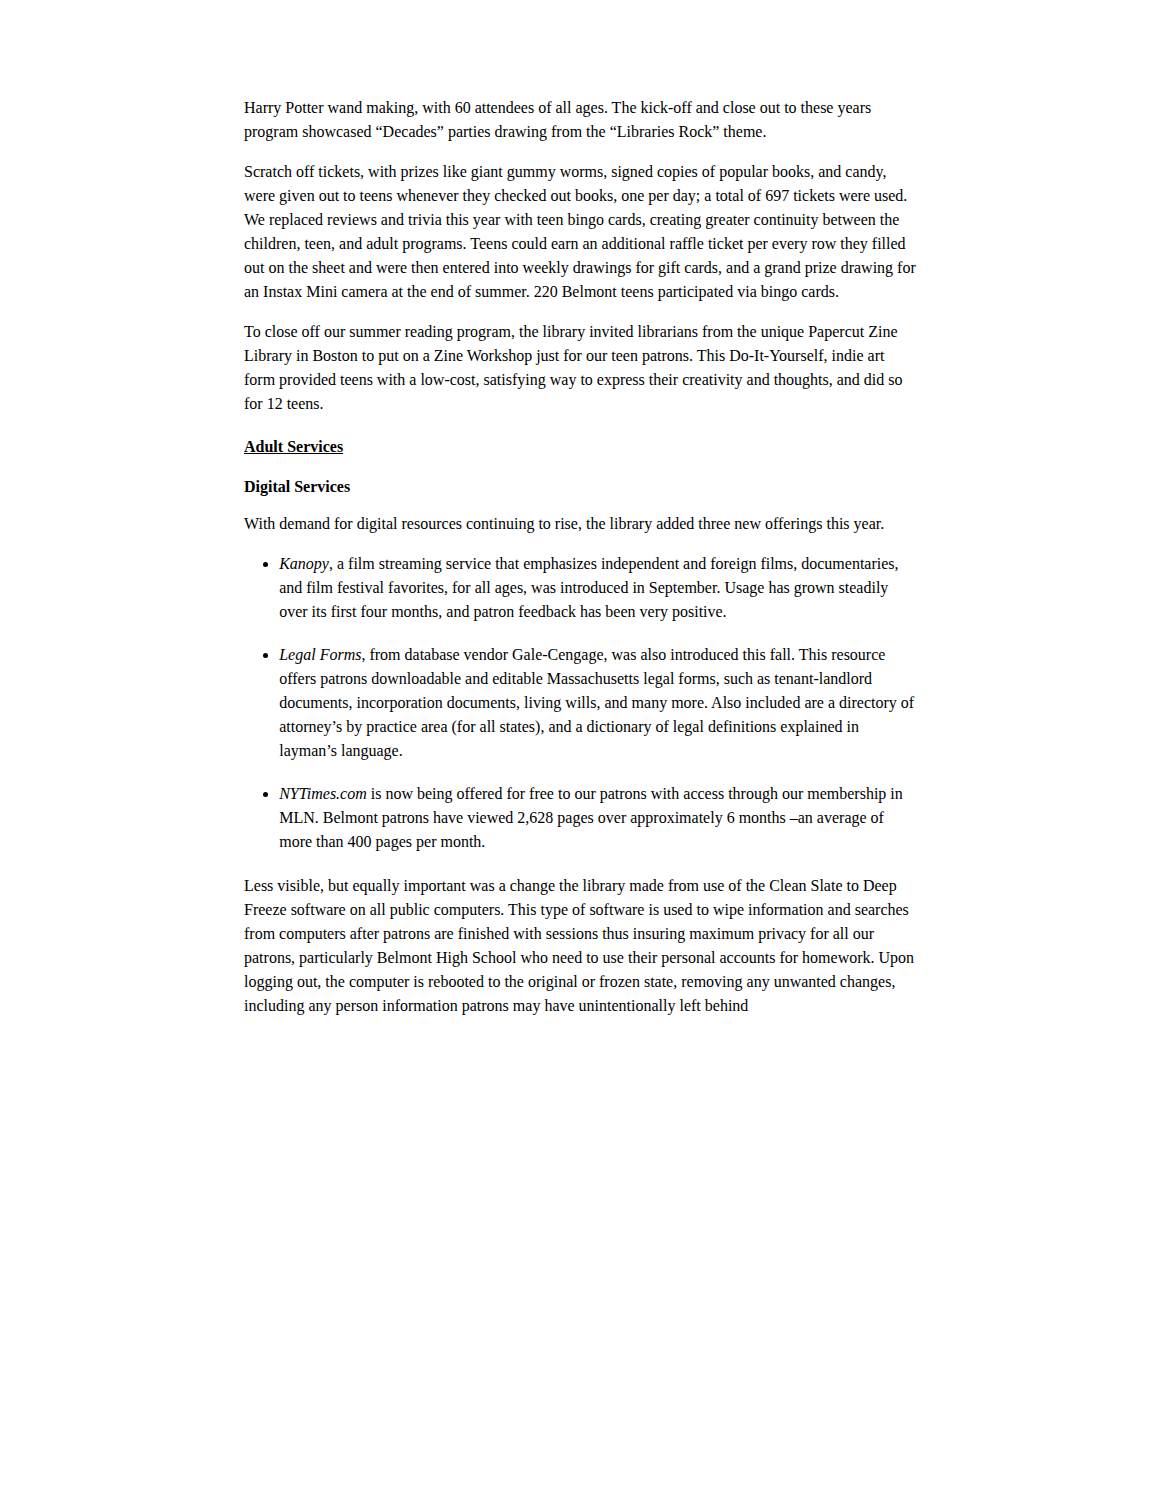Harry Potter wand making, with 60 attendees of all ages. The kick-off and close out to these years program showcased “Decades” parties drawing from the “Libraries Rock” theme.
Scratch off tickets, with prizes like giant gummy worms, signed copies of popular books, and candy, were given out to teens whenever they checked out books, one per day; a total of 697 tickets were used. We replaced reviews and trivia this year with teen bingo cards, creating greater continuity between the children, teen, and adult programs. Teens could earn an additional raffle ticket per every row they filled out on the sheet and were then entered into weekly drawings for gift cards, and a grand prize drawing for an Instax Mini camera at the end of summer. 220 Belmont teens participated via bingo cards.
To close off our summer reading program, the library invited librarians from the unique Papercut Zine Library in Boston to put on a Zine Workshop just for our teen patrons. This Do-It-Yourself, indie art form provided teens with a low-cost, satisfying way to express their creativity and thoughts, and did so for 12 teens.
Adult Services
Digital Services
With demand for digital resources continuing to rise, the library added three new offerings this year.
Kanopy, a film streaming service that emphasizes independent and foreign films, documentaries, and film festival favorites, for all ages, was introduced in September. Usage has grown steadily over its first four months, and patron feedback has been very positive.
Legal Forms, from database vendor Gale-Cengage, was also introduced this fall. This resource offers patrons downloadable and editable Massachusetts legal forms, such as tenant-landlord documents, incorporation documents, living wills, and many more. Also included are a directory of attorney’s by practice area (for all states), and a dictionary of legal definitions explained in layman’s language.
NYTimes.com is now being offered for free to our patrons with access through our membership in MLN. Belmont patrons have viewed 2,628 pages over approximately 6 months –an average of more than 400 pages per month.
Less visible, but equally important was a change the library made from use of the Clean Slate to Deep Freeze software on all public computers. This type of software is used to wipe information and searches from computers after patrons are finished with sessions thus insuring maximum privacy for all our patrons, particularly Belmont High School who need to use their personal accounts for homework. Upon logging out, the computer is rebooted to the original or frozen state, removing any unwanted changes, including any person information patrons may have unintentionally left behind